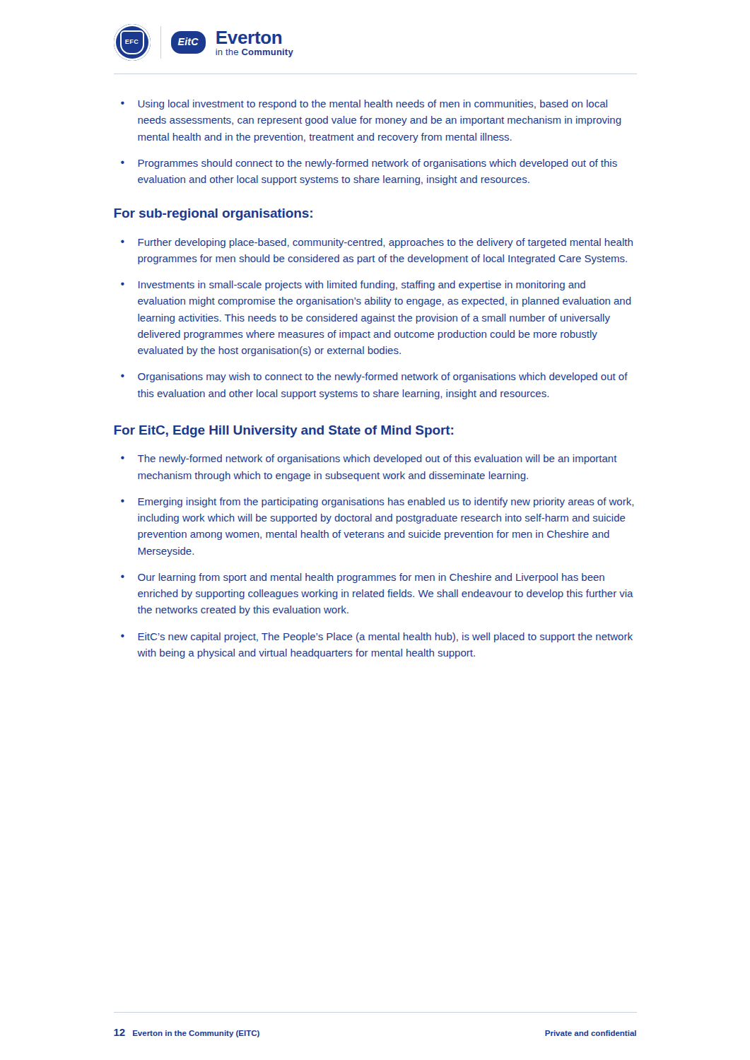EitC
Everton
in the Community
Using local investment to respond to the mental health needs of men in communities, based on local needs assessments, can represent good value for money and be an important mechanism in improving mental health and in the prevention, treatment and recovery from mental illness.
Programmes should connect to the newly-formed network of organisations which developed out of this evaluation and other local support systems to share learning, insight and resources.
For sub-regional organisations:
Further developing place-based, community-centred, approaches to the delivery of targeted mental health programmes for men should be considered as part of the development of local Integrated Care Systems.
Investments in small-scale projects with limited funding, staffing and expertise in monitoring and evaluation might compromise the organisation’s ability to engage, as expected, in planned evaluation and learning activities. This needs to be considered against the provision of a small number of universally delivered programmes where measures of impact and outcome production could be more robustly evaluated by the host organisation(s) or external bodies.
Organisations may wish to connect to the newly-formed network of organisations which developed out of this evaluation and other local support systems to share learning, insight and resources.
For EitC, Edge Hill University and State of Mind Sport:
The newly-formed network of organisations which developed out of this evaluation will be an important mechanism through which to engage in subsequent work and disseminate learning.
Emerging insight from the participating organisations has enabled us to identify new priority areas of work, including work which will be supported by doctoral and postgraduate research into self-harm and suicide prevention among women, mental health of veterans and suicide prevention for men in Cheshire and Merseyside.
Our learning from sport and mental health programmes for men in Cheshire and Liverpool has been enriched by supporting colleagues working in related fields. We shall endeavour to develop this further via the networks created by this evaluation work.
EitC’s new capital project, The People’s Place (a mental health hub), is well placed to support the network with being a physical and virtual headquarters for mental health support.
12 Everton in the Community (EITC)
Private and confidential